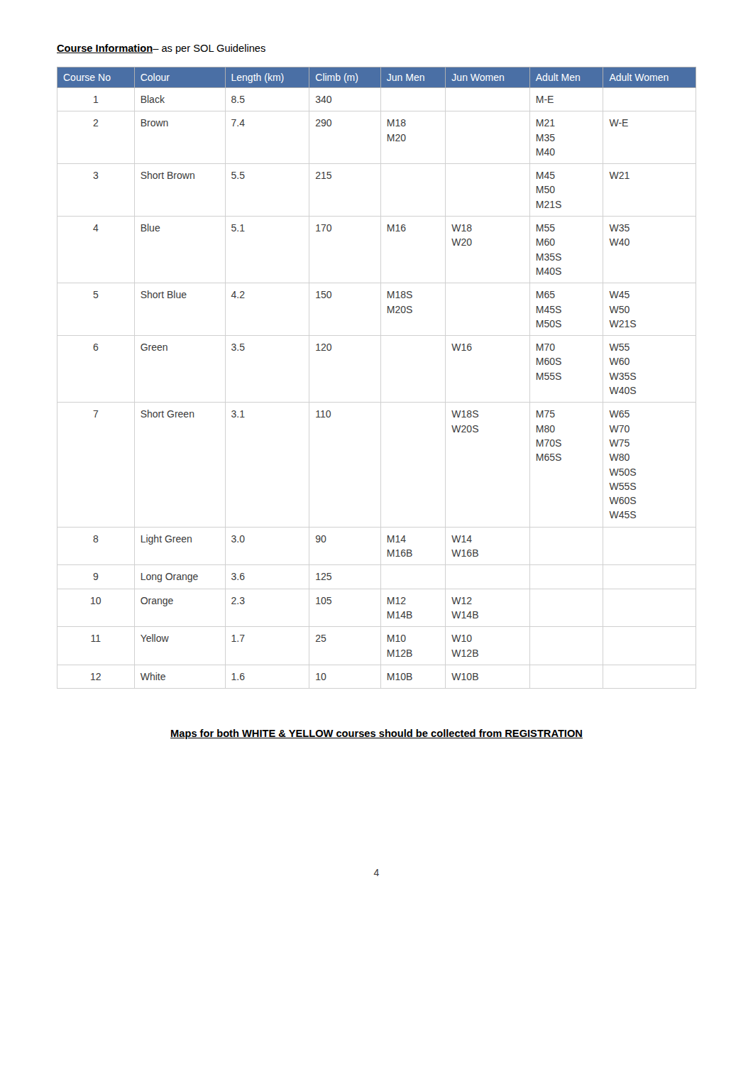Course Information– as per SOL Guidelines
| Course No | Colour | Length (km) | Climb (m) | Jun Men | Jun Women | Adult Men | Adult Women |
| --- | --- | --- | --- | --- | --- | --- | --- |
| 1 | Black | 8.5 | 340 | | | M-E | |
| 2 | Brown | 7.4 | 290 | M18 M20 | | M21 M35 M40 | W-E |
| 3 | Short Brown | 5.5 | 215 | | | M45 M50 M21S | W21 |
| 4 | Blue | 5.1 | 170 | M16 | W18 W20 | M55 M60 M35S M40S | W35 W40 |
| 5 | Short Blue | 4.2 | 150 | M18S M20S | | M65 M45S M50S | W45 W50 W21S |
| 6 | Green | 3.5 | 120 | | W16 | M70 M60S M55S | W55 W60 W35S W40S |
| 7 | Short Green | 3.1 | 110 | | W18S W20S | M75 M80 M70S M65S | W65 W70 W75 W80 W50S W55S W60S W45S |
| 8 | Light Green | 3.0 | 90 | M14 M16B | W14 W16B | | |
| 9 | Long Orange | 3.6 | 125 | | | | |
| 10 | Orange | 2.3 | 105 | M12 M14B | W12 W14B | | |
| 11 | Yellow | 1.7 | 25 | M10 M12B | W10 W12B | | |
| 12 | White | 1.6 | 10 | M10B | W10B | | |
Maps for both WHITE & YELLOW courses should be collected from REGISTRATION
4